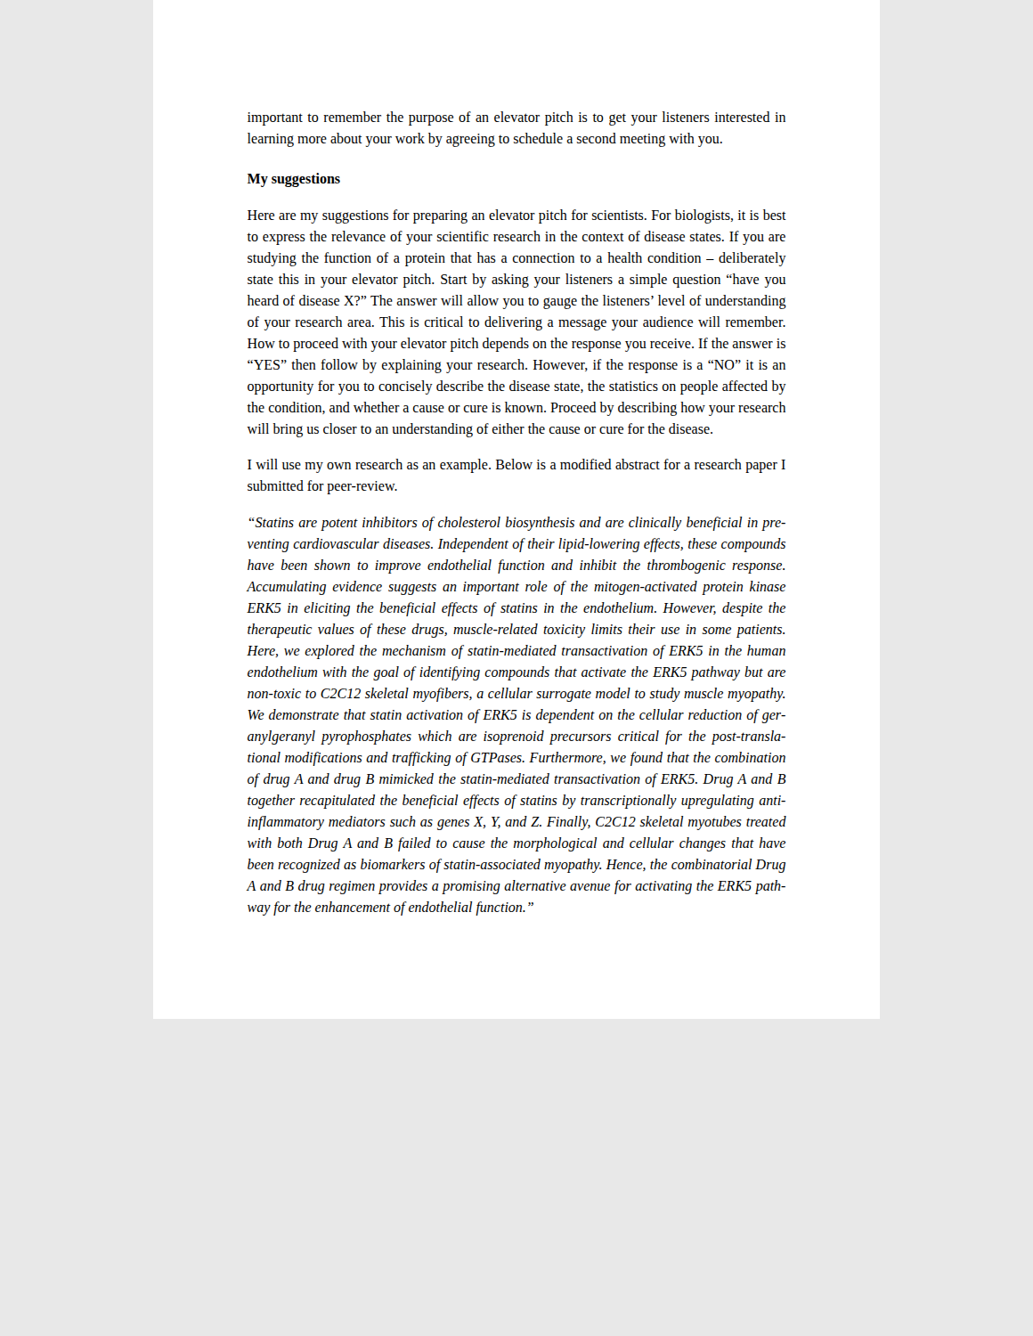important to remember the purpose of an elevator pitch is to get your listeners interested in learning more about your work by agreeing to schedule a second meeting with you.
My suggestions
Here are my suggestions for preparing an elevator pitch for scientists. For biologists, it is best to express the relevance of your scientific research in the context of disease states. If you are studying the function of a protein that has a connection to a health condition – deliberately state this in your elevator pitch. Start by asking your listeners a simple question “have you heard of disease X?” The answer will allow you to gauge the listeners’ level of understanding of your research area. This is critical to delivering a message your audience will remember. How to proceed with your elevator pitch depends on the response you receive. If the answer is “YES” then follow by explaining your research. However, if the response is a “NO” it is an opportunity for you to concisely describe the disease state, the statistics on people affected by the condition, and whether a cause or cure is known. Proceed by describing how your research will bring us closer to an understanding of either the cause or cure for the disease.
I will use my own research as an example. Below is a modified abstract for a research paper I submitted for peer-review.
“Statins are potent inhibitors of cholesterol biosynthesis and are clinically beneficial in preventing cardiovascular diseases. Independent of their lipid-lowering effects, these compounds have been shown to improve endothelial function and inhibit the thrombogenic response. Accumulating evidence suggests an important role of the mitogen-activated protein kinase ERK5 in eliciting the beneficial effects of statins in the endothelium. However, despite the therapeutic values of these drugs, muscle-related toxicity limits their use in some patients. Here, we explored the mechanism of statin-mediated transactivation of ERK5 in the human endothelium with the goal of identifying compounds that activate the ERK5 pathway but are non-toxic to C2C12 skeletal myofibers, a cellular surrogate model to study muscle myopathy. We demonstrate that statin activation of ERK5 is dependent on the cellular reduction of geranylgeranyl pyrophosphates which are isoprenoid precursors critical for the post-translational modifications and trafficking of GTPases. Furthermore, we found that the combination of drug A and drug B mimicked the statin-mediated transactivation of ERK5. Drug A and B together recapitulated the beneficial effects of statins by transcriptionally upregulating anti-inflammatory mediators such as genes X, Y, and Z. Finally, C2C12 skeletal myotubes treated with both Drug A and B failed to cause the morphological and cellular changes that have been recognized as biomarkers of statin-associated myopathy. Hence, the combinatorial Drug A and B drug regimen provides a promising alternative avenue for activating the ERK5 pathway for the enhancement of endothelial function.”